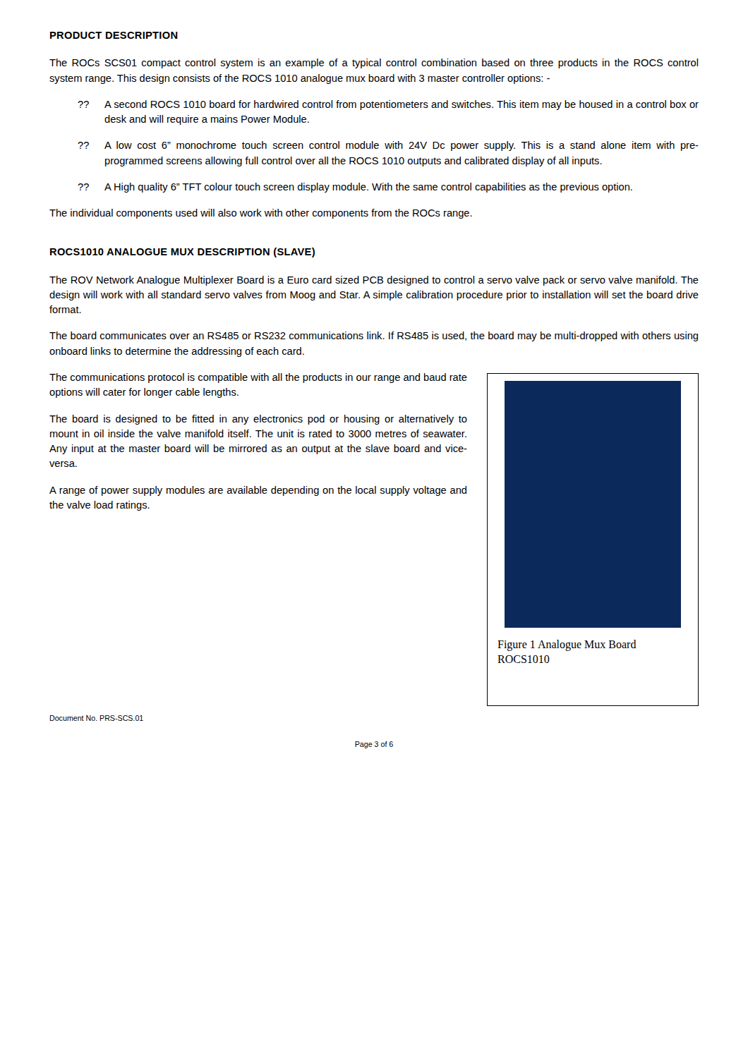PRODUCT DESCRIPTION
The ROCs SCS01 compact control system is an example of a typical control combination based on three products in the ROCS control system range. This design consists of the ROCS 1010 analogue mux board with 3 master controller options: -
A second ROCS 1010 board for hardwired control from potentiometers and switches. This item may be housed in a control box or desk and will require a mains Power Module.
A low cost 6” monochrome touch screen control module with 24V Dc power supply. This is a stand alone item with pre-programmed screens allowing full control over all the ROCS 1010 outputs and calibrated display of all inputs.
A High quality 6” TFT colour touch screen display module. With the same control capabilities as the previous option.
The individual components used will also work with other components from the ROCs range.
ROCS1010 ANALOGUE MUX DESCRIPTION (SLAVE)
The ROV Network Analogue Multiplexer Board is a Euro card sized PCB designed to control a servo valve pack or servo valve manifold. The design will work with all standard servo valves from Moog and Star. A simple calibration procedure prior to installation will set the board drive format.
The board communicates over an RS485 or RS232 communications link. If RS485 is used, the board may be multi-dropped with others using onboard links to determine the addressing of each card.
Figure 1 Analogue Mux Board ROCS1010
The communications protocol is compatible with all the products in our range and baud rate options will cater for longer cable lengths.
The board is designed to be fitted in any electronics pod or housing or alternatively to mount in oil inside the valve manifold itself. The unit is rated to 3000 metres of seawater. Any input at the master board will be mirrored as an output at the slave board and vice-versa.
A range of power supply modules are available depending on the local supply voltage and the valve load ratings.
Document No. PRS-SCS.01
Page 3 of 6